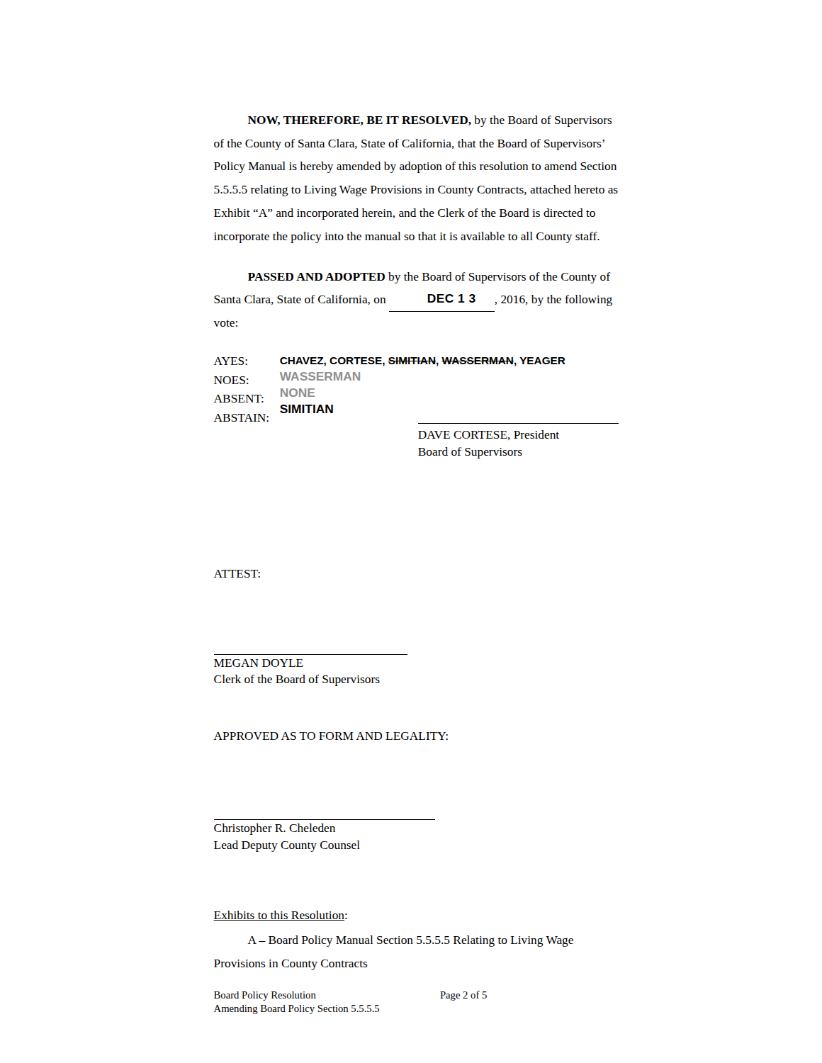NOW, THEREFORE, BE IT RESOLVED, by the Board of Supervisors of the County of Santa Clara, State of California, that the Board of Supervisors’ Policy Manual is hereby amended by adoption of this resolution to amend Section 5.5.5.5 relating to Living Wage Provisions in County Contracts, attached hereto as Exhibit “A” and incorporated herein, and the Clerk of the Board is directed to incorporate the policy into the manual so that it is available to all County staff.
PASSED AND ADOPTED by the Board of Supervisors of the County of Santa Clara, State of California, on DEC 1 3, 2016, by the following vote:
| AYES: NOES: ABSENT: ABSTAIN: | CHAVEZ, CORTESE, SIMITIAN , WASSERMAN , YEAGER WASSERMAN NONE SIMITIAN | DAVE CORTESE, President Board of Supervisors |
ATTEST:
MEGAN DOYLE
Clerk of the Board of Supervisors
APPROVED AS TO FORM AND LEGALITY:
Christopher R. Cheleden
Lead Deputy County Counsel
Exhibits to this Resolution:
A – Board Policy Manual Section 5.5.5.5 Relating to Living Wage Provisions in County Contracts
Board Policy Resolution
Amending Board Policy Section 5.5.5.5 Page 2 of 5